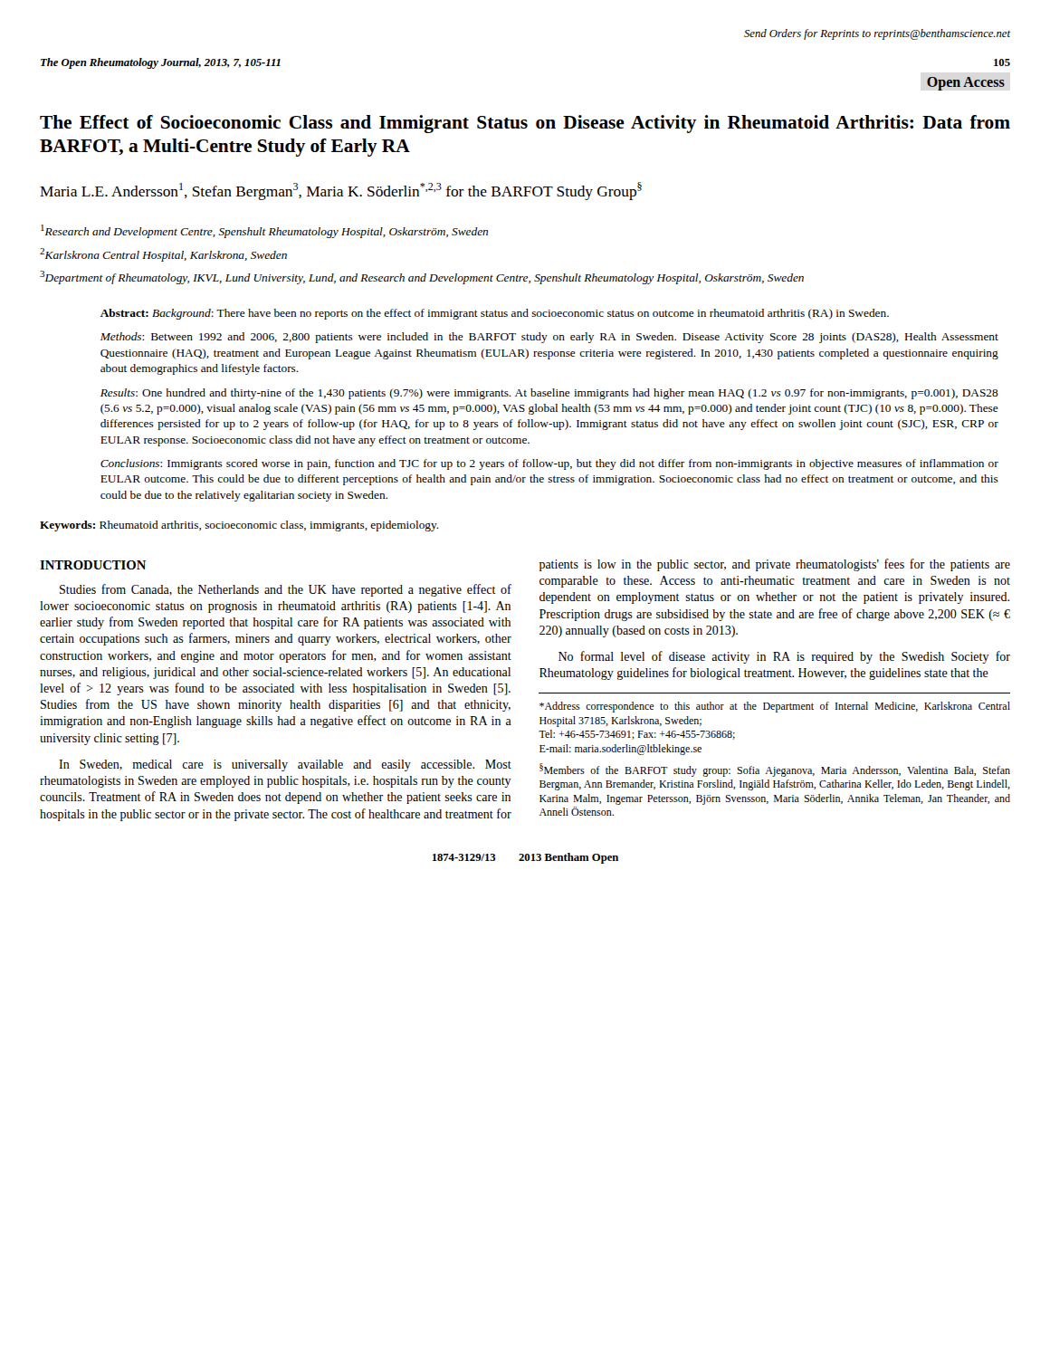Send Orders for Reprints to reprints@benthamscience.net
The Open Rheumatology Journal, 2013, 7, 105-111 105
Open Access
The Effect of Socioeconomic Class and Immigrant Status on Disease Activity in Rheumatoid Arthritis: Data from BARFOT, a Multi-Centre Study of Early RA
Maria L.E. Andersson1, Stefan Bergman3, Maria K. Söderlin*,2,3 for the BARFOT Study Group§
1Research and Development Centre, Spenshult Rheumatology Hospital, Oskarström, Sweden
2Karlskrona Central Hospital, Karlskrona, Sweden
3Department of Rheumatology, IKVL, Lund University, Lund, and Research and Development Centre, Spenshult Rheumatology Hospital, Oskarström, Sweden
Abstract: Background: There have been no reports on the effect of immigrant status and socioeconomic status on outcome in rheumatoid arthritis (RA) in Sweden.
Methods: Between 1992 and 2006, 2,800 patients were included in the BARFOT study on early RA in Sweden. Disease Activity Score 28 joints (DAS28), Health Assessment Questionnaire (HAQ), treatment and European League Against Rheumatism (EULAR) response criteria were registered. In 2010, 1,430 patients completed a questionnaire enquiring about demographics and lifestyle factors.
Results: One hundred and thirty-nine of the 1,430 patients (9.7%) were immigrants. At baseline immigrants had higher mean HAQ (1.2 vs 0.97 for non-immigrants, p=0.001), DAS28 (5.6 vs 5.2, p=0.000), visual analog scale (VAS) pain (56 mm vs 45 mm, p=0.000), VAS global health (53 mm vs 44 mm, p=0.000) and tender joint count (TJC) (10 vs 8, p=0.000). These differences persisted for up to 2 years of follow-up (for HAQ, for up to 8 years of follow-up). Immigrant status did not have any effect on swollen joint count (SJC), ESR, CRP or EULAR response. Socioeconomic class did not have any effect on treatment or outcome.
Conclusions: Immigrants scored worse in pain, function and TJC for up to 2 years of follow-up, but they did not differ from non-immigrants in objective measures of inflammation or EULAR outcome. This could be due to different perceptions of health and pain and/or the stress of immigration. Socioeconomic class had no effect on treatment or outcome, and this could be due to the relatively egalitarian society in Sweden.
Keywords: Rheumatoid arthritis, socioeconomic class, immigrants, epidemiology.
Introduction
Studies from Canada, the Netherlands and the UK have reported a negative effect of lower socioeconomic status on prognosis in rheumatoid arthritis (RA) patients [1-4]. An earlier study from Sweden reported that hospital care for RA patients was associated with certain occupations such as farmers, miners and quarry workers, electrical workers, other construction workers, and engine and motor operators for men, and for women assistant nurses, and religious, juridical and other social-science-related workers [5]. An educational level of > 12 years was found to be associated with less hospitalisation in Sweden [5]. Studies from the US have shown minority health disparities [6] and that ethnicity, immigration and non-English language skills had a negative effect on outcome in RA in a university clinic setting [7].
In Sweden, medical care is universally available and easily accessible. Most rheumatologists in Sweden are employed in public hospitals, i.e. hospitals run by the county councils. Treatment of RA in Sweden does not depend on whether the patient seeks care in hospitals in the public sector or in the private sector. The cost of healthcare and treatment for patients is low in the public sector, and private rheumatologists' fees for the patients are comparable to these. Access to anti-rheumatic treatment and care in Sweden is not dependent on employment status or on whether or not the patient is privately insured. Prescription drugs are subsidised by the state and are free of charge above 2,200 SEK (≈ € 220) annually (based on costs in 2013).
No formal level of disease activity in RA is required by the Swedish Society for Rheumatology guidelines for biological treatment. However, the guidelines state that the
*Address correspondence to this author at the Department of Internal Medicine, Karlskrona Central Hospital 37185, Karlskrona, Sweden;
Tel: +46-455-734691; Fax: +46-455-736868;
E-mail: maria.soderlin@ltblekinge.se
§Members of the BARFOT study group: Sofia Ajeganova, Maria Andersson, Valentina Bala, Stefan Bergman, Ann Bremander, Kristina Forslind, Ingiäld Hafström, Catharina Keller, Ido Leden, Bengt Lindell, Karina Malm, Ingemar Petersson, Björn Svensson, Maria Söderlin, Annika Teleman, Jan Theander, and Anneli Östenson.
1874-3129/132013 Bentham Open